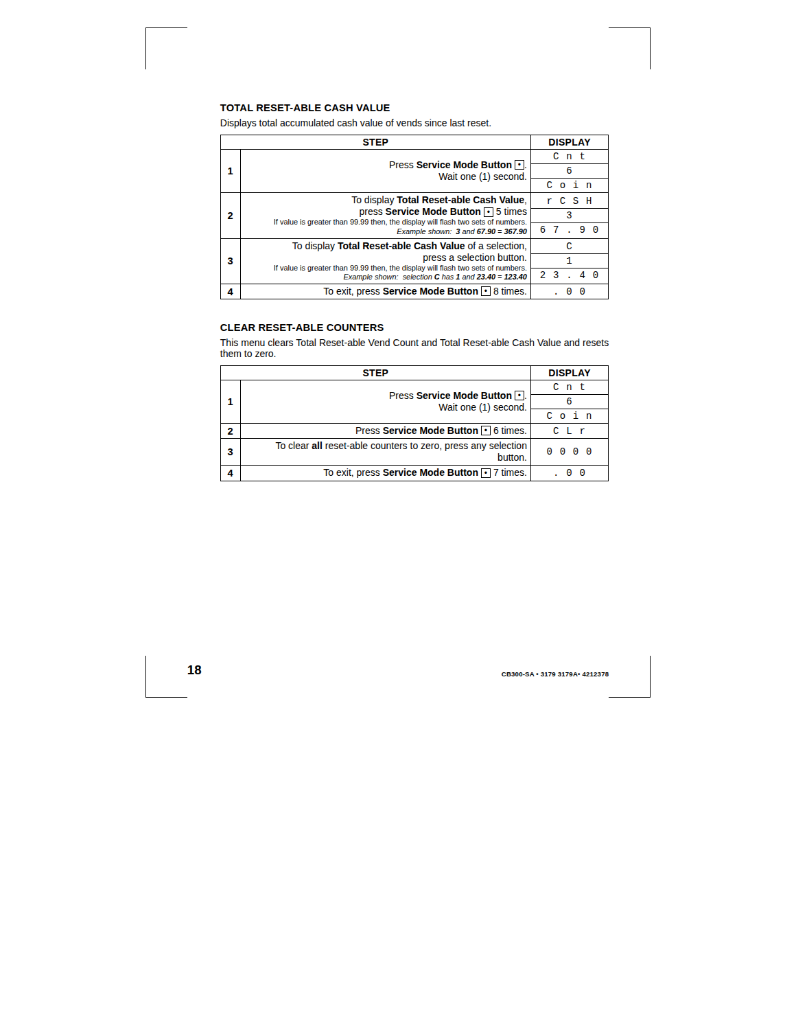TOTAL RESET-ABLE CASH VALUE
Displays total accumulated cash value of vends since last reset.
| STEP | DISPLAY |
| --- | --- |
| 1 | Press Service Mode Button . Wait one (1) second. | C n t 6 C o i n |
| 2 | To display Total Reset-able Cash Value , press Service Mode Button 5 times If value is greater than 99.99 then, the display will flash two sets of numbers. Example shown: 3 and 67.90 = 367.90 | r C S H 3 6 7 . 9 0 |
| 3 | To display Total Reset-able Cash Value of a selection, press a selection button. If value is greater than 99.99 then, the display will flash two sets of numbers. Example shown: selection C has 1 and 23.40 = 123.40 | C 1 2 3 . 4 0 |
| 4 | To exit, press Service Mode Button 8 times. | . 0 0 |
CLEAR RESET-ABLE COUNTERS
This menu clears Total Reset-able Vend Count and Total Reset-able Cash Value and resets them to zero.
| STEP | DISPLAY |
| --- | --- |
| 1 | Press Service Mode Button . Wait one (1) second. | C n t 6 C o i n |
| 2 | Press Service Mode Button 6 times. | C L r |
| 3 | To clear all reset-able counters to zero, press any selection button. | 0 0 0 0 |
| 4 | To exit, press Service Mode Button 7 times. | . 0 0 |
18
CB300-SA • 3179 3179A• 4212378